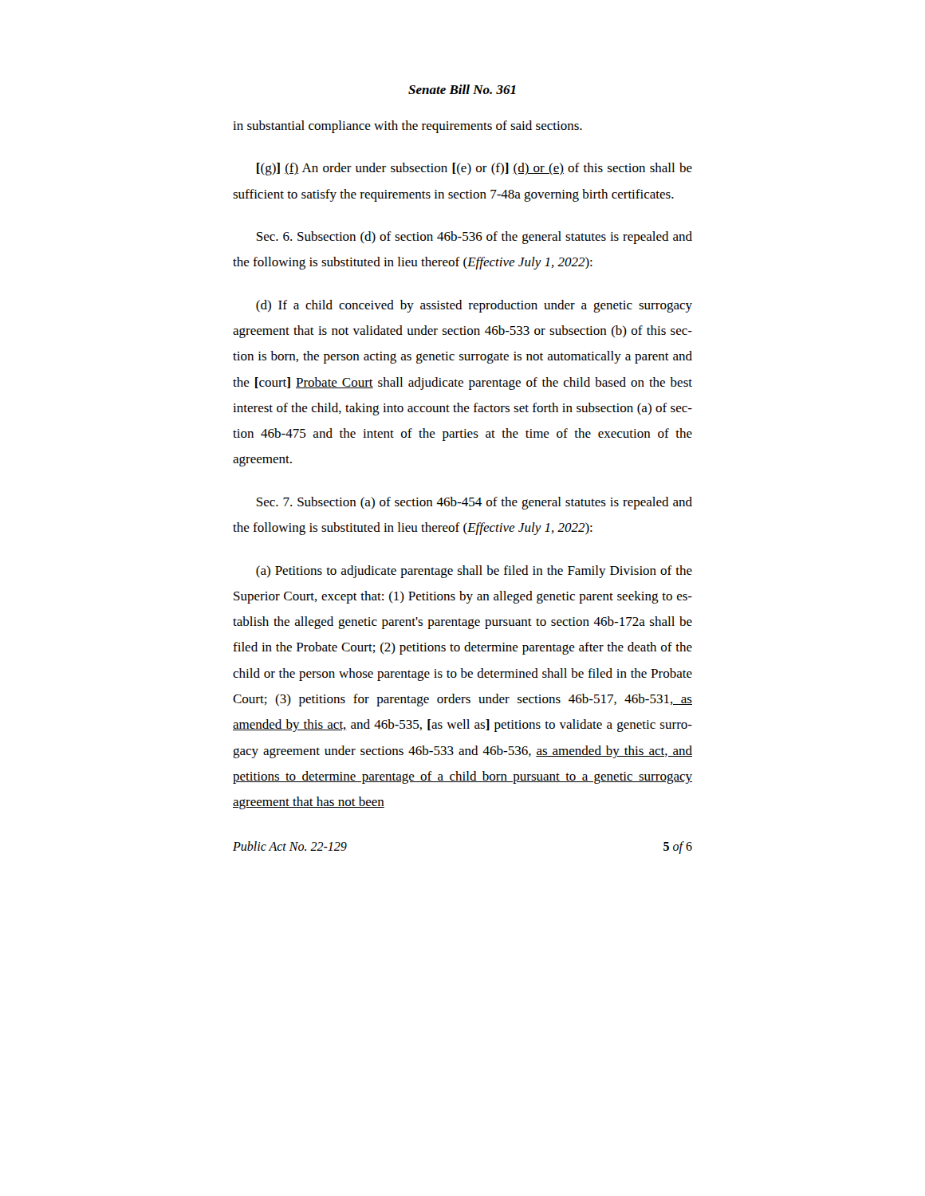Senate Bill No. 361
in substantial compliance with the requirements of said sections.
[(g)] (f) An order under subsection [(e) or (f)] (d) or (e) of this section shall be sufficient to satisfy the requirements in section 7-48a governing birth certificates.
Sec. 6. Subsection (d) of section 46b-536 of the general statutes is repealed and the following is substituted in lieu thereof (Effective July 1, 2022):
(d) If a child conceived by assisted reproduction under a genetic surrogacy agreement that is not validated under section 46b-533 or subsection (b) of this section is born, the person acting as genetic surrogate is not automatically a parent and the [court] Probate Court shall adjudicate parentage of the child based on the best interest of the child, taking into account the factors set forth in subsection (a) of section 46b-475 and the intent of the parties at the time of the execution of the agreement.
Sec. 7. Subsection (a) of section 46b-454 of the general statutes is repealed and the following is substituted in lieu thereof (Effective July 1, 2022):
(a) Petitions to adjudicate parentage shall be filed in the Family Division of the Superior Court, except that: (1) Petitions by an alleged genetic parent seeking to establish the alleged genetic parent's parentage pursuant to section 46b-172a shall be filed in the Probate Court; (2) petitions to determine parentage after the death of the child or the person whose parentage is to be determined shall be filed in the Probate Court; (3) petitions for parentage orders under sections 46b-517, 46b-531, as amended by this act, and 46b-535, [as well as] petitions to validate a genetic surrogacy agreement under sections 46b-533 and 46b-536, as amended by this act, and petitions to determine parentage of a child born pursuant to a genetic surrogacy agreement that has not been
Public Act No. 22-129 5 of 6